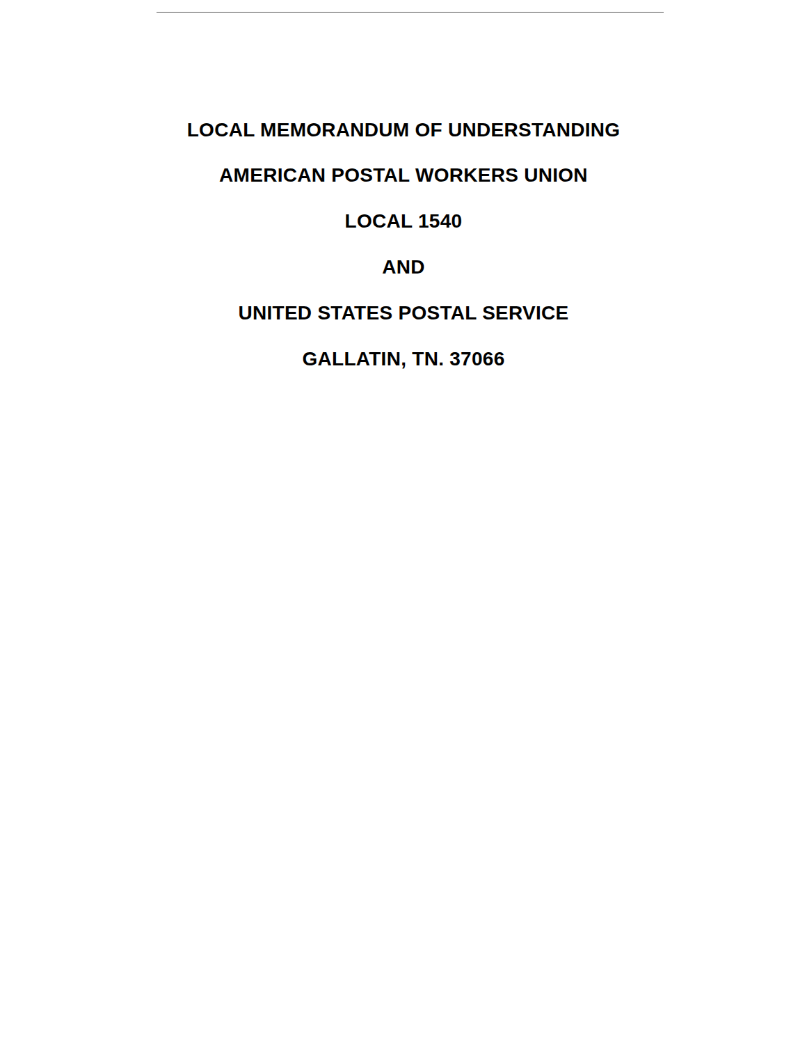LOCAL MEMORANDUM OF UNDERSTANDING AMERICAN POSTAL WORKERS UNION LOCAL 1540 AND UNITED STATES POSTAL SERVICE GALLATIN, TN. 37066